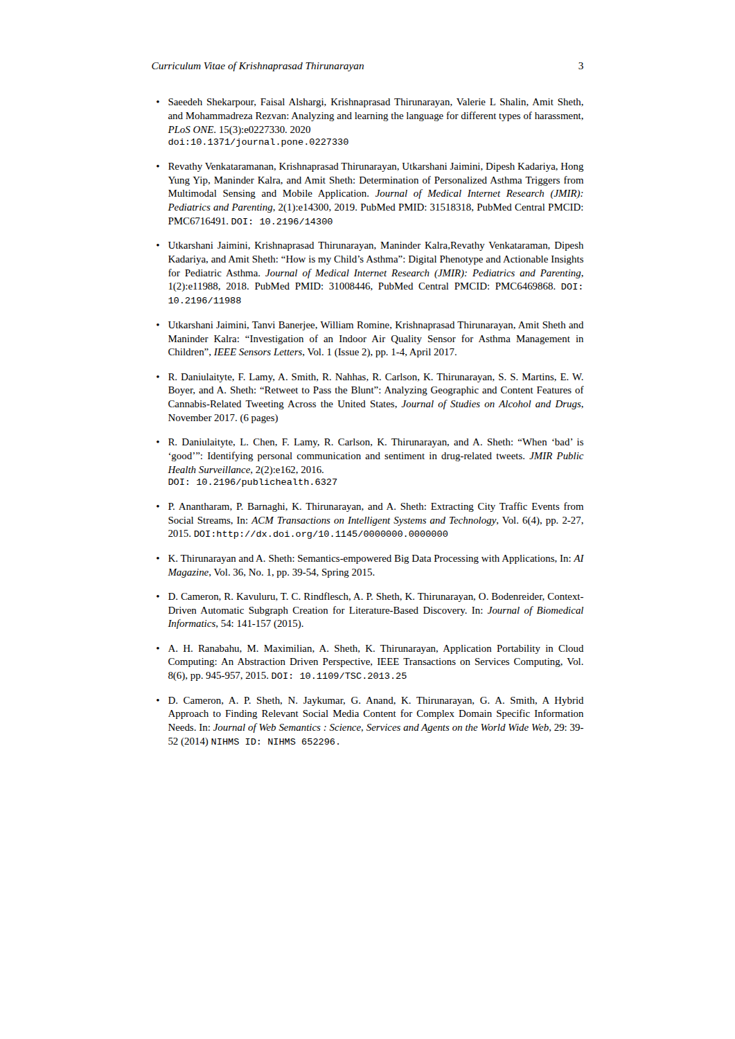Curriculum Vitae of Krishnaprasad Thirunarayan 3
Saeedeh Shekarpour, Faisal Alshargi, Krishnaprasad Thirunarayan, Valerie L Shalin, Amit Sheth, and Mohammadreza Rezvan: Analyzing and learning the language for different types of harassment, PLoS ONE. 15(3):e0227330. 2020 doi:10.1371/journal.pone.0227330
Revathy Venkataramanan, Krishnaprasad Thirunarayan, Utkarshani Jaimini, Dipesh Kadariya, Hong Yung Yip, Maninder Kalra, and Amit Sheth: Determination of Personalized Asthma Triggers from Multimodal Sensing and Mobile Application. Journal of Medical Internet Research (JMIR): Pediatrics and Parenting, 2(1):e14300, 2019. PubMed PMID: 31518318, PubMed Central PMCID: PMC6716491. DOI: 10.2196/14300
Utkarshani Jaimini, Krishnaprasad Thirunarayan, Maninder Kalra,Revathy Venkataraman, Dipesh Kadariya, and Amit Sheth: “How is my Child’s Asthma”: Digital Phenotype and Actionable Insights for Pediatric Asthma. Journal of Medical Internet Research (JMIR): Pediatrics and Parenting, 1(2):e11988, 2018. PubMed PMID: 31008446, PubMed Central PMCID: PMC6469868. DOI: 10.2196/11988
Utkarshani Jaimini, Tanvi Banerjee, William Romine, Krishnaprasad Thirunarayan, Amit Sheth and Maninder Kalra: “Investigation of an Indoor Air Quality Sensor for Asthma Management in Children”, IEEE Sensors Letters, Vol. 1 (Issue 2), pp. 1-4, April 2017.
R. Daniulaityte, F. Lamy, A. Smith, R. Nahhas, R. Carlson, K. Thirunarayan, S. S. Martins, E. W. Boyer, and A. Sheth: “Retweet to Pass the Blunt”: Analyzing Geographic and Content Features of Cannabis-Related Tweeting Across the United States, Journal of Studies on Alcohol and Drugs, November 2017. (6 pages)
R. Daniulaityte, L. Chen, F. Lamy, R. Carlson, K. Thirunarayan, and A. Sheth: “When ‘bad’ is ‘good’”: Identifying personal communication and sentiment in drug-related tweets. JMIR Public Health Surveillance, 2(2):e162, 2016. DOI: 10.2196/publichealth.6327
P. Anantharam, P. Barnaghi, K. Thirunarayan, and A. Sheth: Extracting City Traffic Events from Social Streams, In: ACM Transactions on Intelligent Systems and Technology, Vol. 6(4), pp. 2-27, 2015. DOI:http://dx.doi.org/10.1145/0000000.0000000
K. Thirunarayan and A. Sheth: Semantics-empowered Big Data Processing with Applications, In: AI Magazine, Vol. 36, No. 1, pp. 39-54, Spring 2015.
D. Cameron, R. Kavuluru, T. C. Rindflesch, A. P. Sheth, K. Thirunarayan, O. Bodenreider, Context-Driven Automatic Subgraph Creation for Literature-Based Discovery. In: Journal of Biomedical Informatics, 54: 141-157 (2015).
A. H. Ranabahu, M. Maximilian, A. Sheth, K. Thirunarayan, Application Portability in Cloud Computing: An Abstraction Driven Perspective, IEEE Transactions on Services Computing, Vol. 8(6), pp. 945-957, 2015. DOI: 10.1109/TSC.2013.25
D. Cameron, A. P. Sheth, N. Jaykumar, G. Anand, K. Thirunarayan, G. A. Smith, A Hybrid Approach to Finding Relevant Social Media Content for Complex Domain Specific Information Needs. In: Journal of Web Semantics : Science, Services and Agents on the World Wide Web, 29: 39-52 (2014) NIHMS ID: NIHMS 652296.